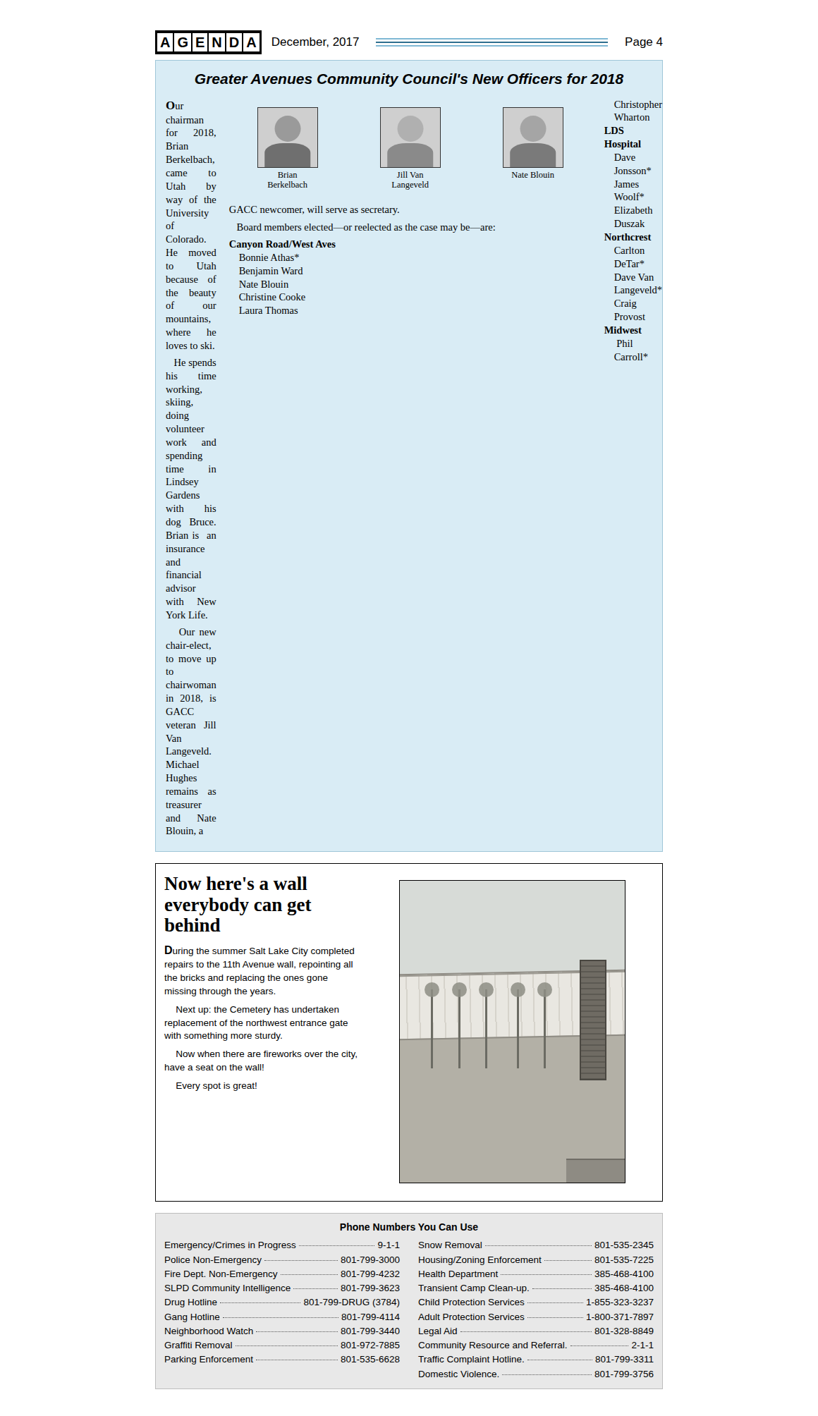AGENDA
December, 2017
Page 4
Greater Avenues Community Council's New Officers for 2018
Our chairman for 2018, Brian Berkelbach, came to Utah by way of the University of Colorado. He moved to Utah because of the beauty of our mountains, where he loves to ski.
He spends his time working, skiing, doing volunteer work and spending time in Lindsey Gardens with his dog Bruce. Brian is an insurance and financial advisor with New York Life.
Our new chair-elect, to move up to chairwoman in 2018, is GACC veteran Jill Van Langeveld. Michael Hughes remains as treasurer and Nate Blouin, a
Brian Berkelbach
Jill Van Langeveld
Nate Blouin
GACC newcomer, will serve as secretary.
Board members elected—or reelected as the case may be—are:
Canyon Road/West Aves
Bonnie Athas*
Benjamin Ward
Nate Blouin
Christine Cooke
Laura Thomas
Christopher Wharton
LDS Hospital
Dave Jonsson*
James Woolf*
Elizabeth Duszak
Northcrest
Carlton DeTar*
Dave Van Langeveld*
Craig Provost
Midwest
Phil Carroll*
Now here's a wall everybody can get behind
During the summer Salt Lake City completed repairs to the 11th Avenue wall, repointing all the bricks and replacing the ones gone missing through the years.
Next up: the Cemetery has undertaken replacement of the northwest entrance gate with something more sturdy.
Now when there are fireworks over the city, have a seat on the wall!
Every spot is great!
Phone Numbers You Can Use
Emergency/Crimes in Progress 9-1-1
Police Non-Emergency 801-799-3000
Fire Dept. Non-Emergency 801-799-4232
SLPD Community Intelligence 801-799-3623
Drug Hotline 801-799-DRUG (3784)
Gang Hotline 801-799-4114
Neighborhood Watch 801-799-3440
Graffiti Removal 801-972-7885
Parking Enforcement 801-535-6628
Snow Removal 801-535-2345
Housing/Zoning Enforcement 801-535-7225
Health Department 385-468-4100
Transient Camp Clean-up. 385-468-4100
Child Protection Services 1-855-323-3237
Adult Protection Services 1-800-371-7897
Legal Aid 801-328-8849
Community Resource and Referral. 2-1-1
Traffic Complaint Hotline. 801-799-3311
Domestic Violence. 801-799-3756
The right-most officer column content (Laura Cushman through Federal Heights) is rendered inside the officers panel above via this absolutely-positioned block to match the layout.